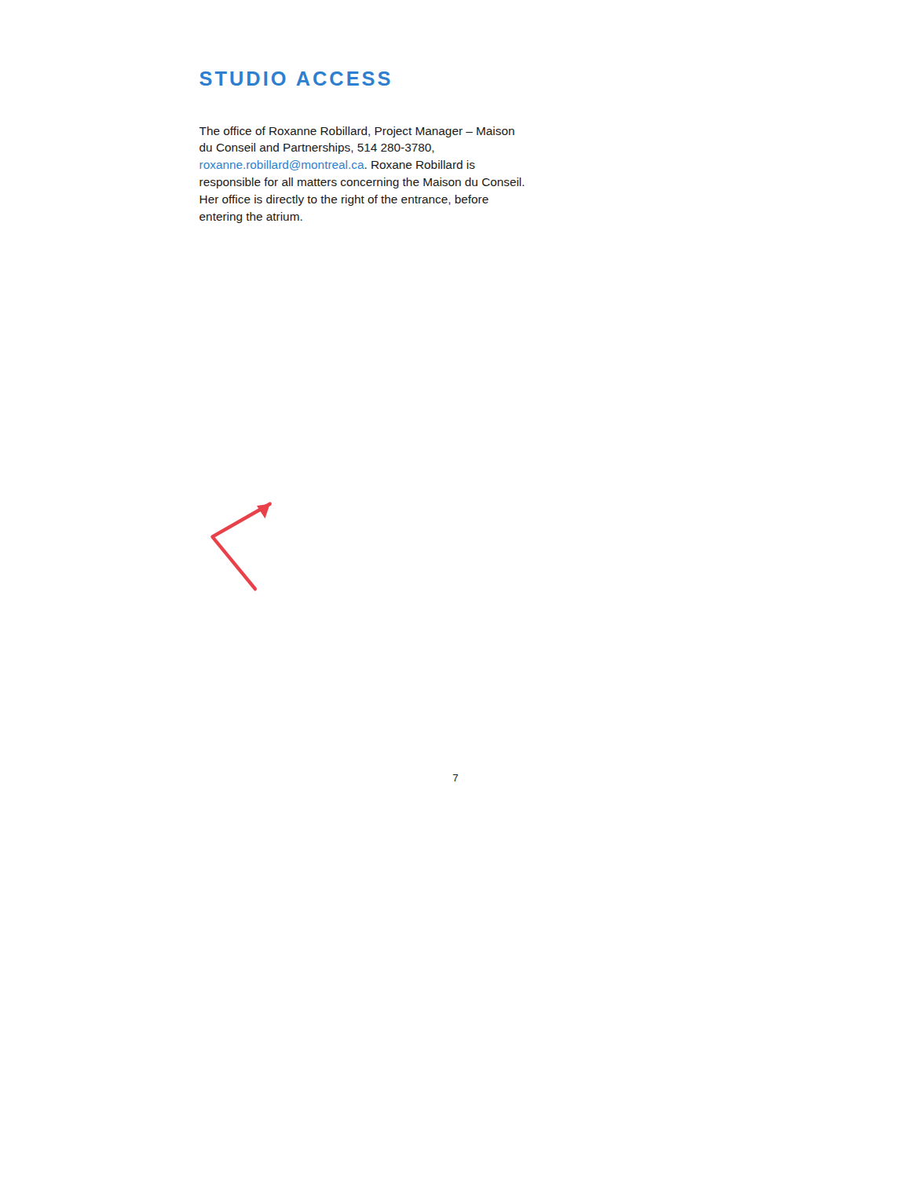Studio Access
The office of Roxanne Robillard, Project Manager – Maison du Conseil and Partnerships, 514 280-3780, roxanne.robillard@montreal.ca. Roxane Robillard is responsible for all matters concerning the Maison du Conseil. Her office is directly to the right of the entrance, before entering the atrium.
7